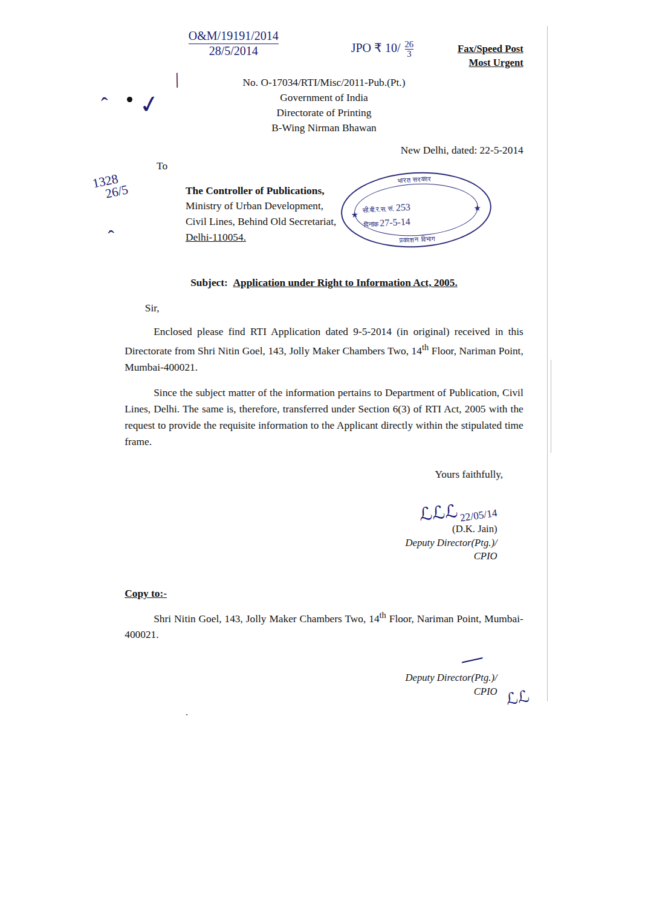O&M/19191/2014 28/5/2014
JPO ₹ 10/ 263
Fax/Speed Post
Most Urgent
ˆ 132826/5 ˆ
✓ /
No. O-17034/RTI/Misc/2011-Pub.(Pt.)
Government of India
Directorate of Printing
B-Wing Nirman Bhawan
New Delhi, dated: 22-5-2014
To
The Controller of Publications,
Ministry of Urban Development,
Civil Lines, Behind Old Secretariat,
Delhi-110054.
भारत सरकार
★
★
सी.बी.र.स. सं. 253
दिनांक 27-5-14
प्रकाशन विभाग
Subject: Application under Right to Information Act, 2005.
Sir,
Enclosed please find RTI Application dated 9-5-2014 (in original) received in this Directorate from Shri Nitin Goel, 143, Jolly Maker Chambers Two, 14th Floor, Nariman Point, Mumbai-400021.
Since the subject matter of the information pertains to Department of Publication, Civil Lines, Delhi. The same is, therefore, transferred under Section 6(3) of RTI Act, 2005 with the request to provide the requisite information to the Applicant directly within the stipulated time frame.
Yours faithfully,
ℒℒℒ 22/05/14
(D.K. Jain)
Deputy Director(Ptg.)/
CPIO
Copy to:-
Shri Nitin Goel, 143, Jolly Maker Chambers Two, 14th Floor, Nariman Point, Mumbai-400021.
╲
Deputy Director(Ptg.)/
CPIO
.
ℒℒ